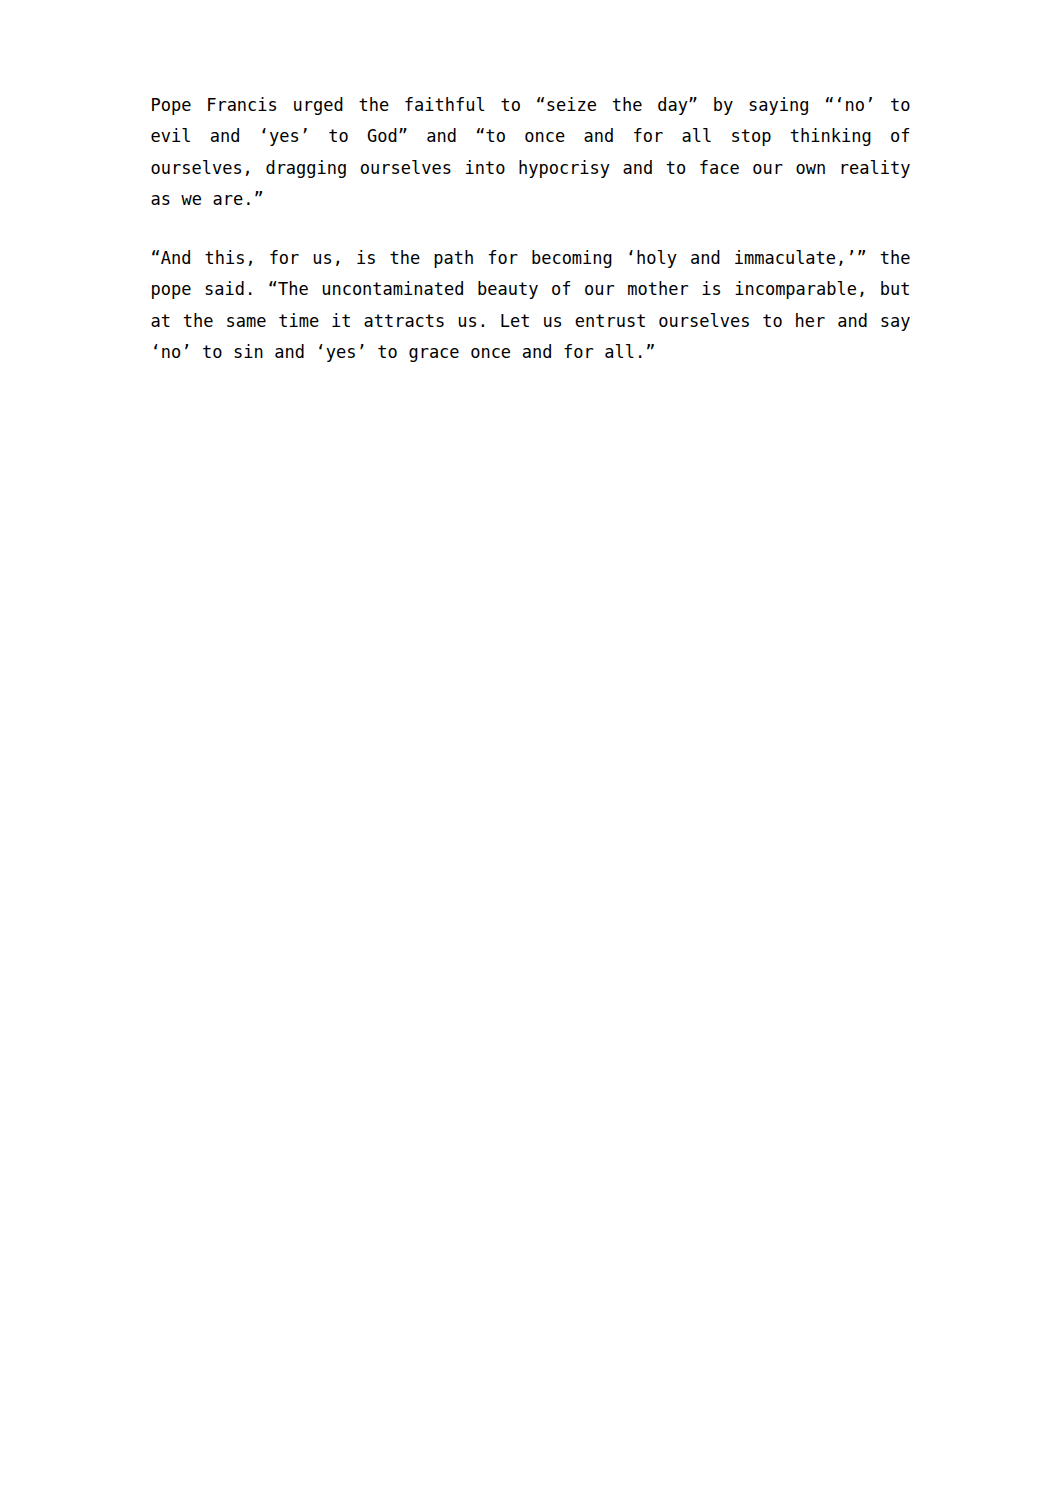Pope Francis urged the faithful to “seize the day” by saying “‘no’ to evil and ‘yes’ to God” and “to once and for all stop thinking of ourselves, dragging ourselves into hypocrisy and to face our own reality as we are.”
“And this, for us, is the path for becoming ‘holy and immaculate,’” the pope said. “The uncontaminated beauty of our mother is incomparable, but at the same time it attracts us. Let us entrust ourselves to her and say ‘no’ to sin and ‘yes’ to grace once and for all.”